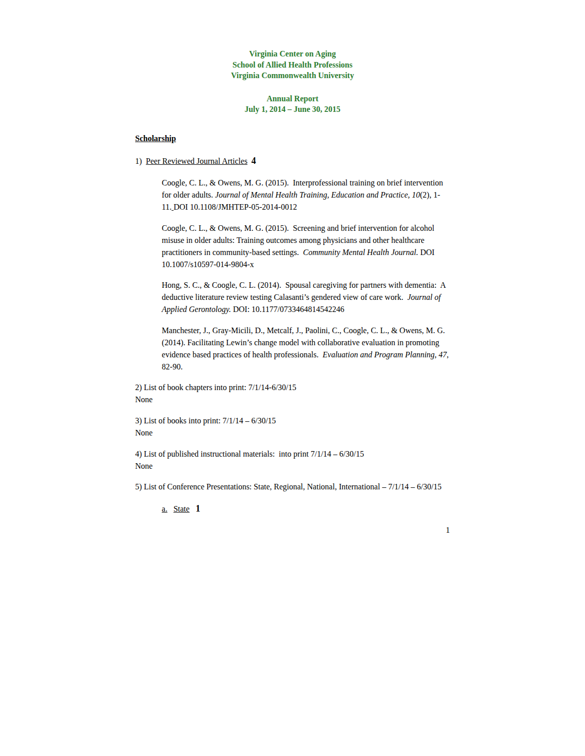Virginia Center on Aging
School of Allied Health Professions
Virginia Commonwealth University
Annual Report
July 1, 2014 – June 30, 2015
Scholarship
1) Peer Reviewed Journal Articles 4
Coogle, C. L., & Owens, M. G. (2015). Interprofessional training on brief intervention for older adults. Journal of Mental Health Training, Education and Practice, 10(2), 1-11. DOI 10.1108/JMHTEP-05-2014-0012
Coogle, C. L., & Owens, M. G. (2015). Screening and brief intervention for alcohol misuse in older adults: Training outcomes among physicians and other healthcare practitioners in community-based settings. Community Mental Health Journal. DOI 10.1007/s10597-014-9804-x
Hong, S. C., & Coogle, C. L. (2014). Spousal caregiving for partners with dementia: A deductive literature review testing Calasanti’s gendered view of care work. Journal of Applied Gerontology. DOI: 10.1177/0733464814542246
Manchester, J., Gray-Micili, D., Metcalf, J., Paolini, C., Coogle, C. L., & Owens, M. G. (2014). Facilitating Lewin’s change model with collaborative evaluation in promoting evidence based practices of health professionals. Evaluation and Program Planning, 47, 82-90.
2) List of book chapters into print: 7/1/14-6/30/15
None
3) List of books into print: 7/1/14 – 6/30/15
None
4) List of published instructional materials: into print 7/1/14 – 6/30/15
None
5) List of Conference Presentations: State, Regional, National, International – 7/1/14 – 6/30/15
a. State 1
1